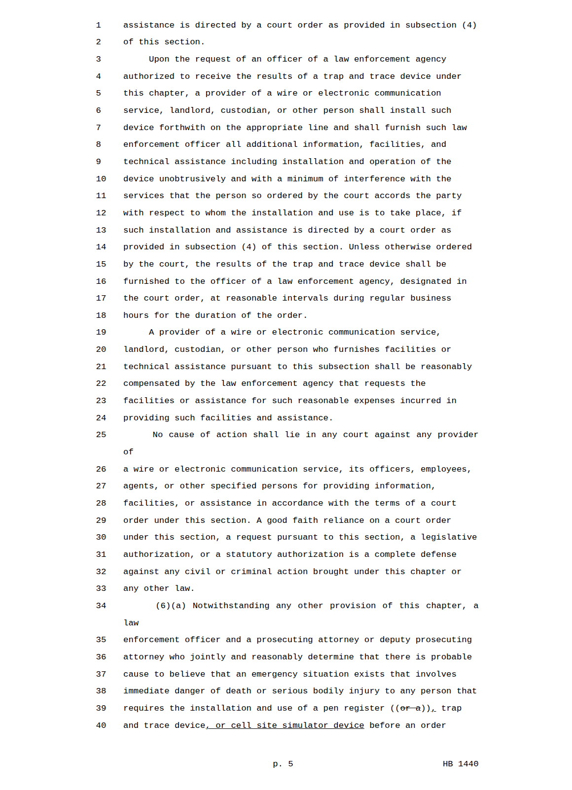assistance is directed by a court order as provided in subsection (4)
of this section.
Upon the request of an officer of a law enforcement agency
authorized to receive the results of a trap and trace device under
this chapter, a provider of a wire or electronic communication
service, landlord, custodian, or other person shall install such
device forthwith on the appropriate line and shall furnish such law
enforcement officer all additional information, facilities, and
technical assistance including installation and operation of the
device unobtrusively and with a minimum of interference with the
services that the person so ordered by the court accords the party
with respect to whom the installation and use is to take place, if
such installation and assistance is directed by a court order as
provided in subsection (4) of this section. Unless otherwise ordered
by the court, the results of the trap and trace device shall be
furnished to the officer of a law enforcement agency, designated in
the court order, at reasonable intervals during regular business
hours for the duration of the order.
A provider of a wire or electronic communication service,
landlord, custodian, or other person who furnishes facilities or
technical assistance pursuant to this subsection shall be reasonably
compensated by the law enforcement agency that requests the
facilities or assistance for such reasonable expenses incurred in
providing such facilities and assistance.
No cause of action shall lie in any court against any provider of
a wire or electronic communication service, its officers, employees,
agents, or other specified persons for providing information,
facilities, or assistance in accordance with the terms of a court
order under this section. A good faith reliance on a court order
under this section, a request pursuant to this section, a legislative
authorization, or a statutory authorization is a complete defense
against any civil or criminal action brought under this chapter or
any other law.
(6)(a) Notwithstanding any other provision of this chapter, a law
enforcement officer and a prosecuting attorney or deputy prosecuting
attorney who jointly and reasonably determine that there is probable
cause to believe that an emergency situation exists that involves
immediate danger of death or serious bodily injury to any person that
requires the installation and use of a pen register ((or a)), trap
and trace device, or cell site simulator device before an order
p. 5
HB 1440